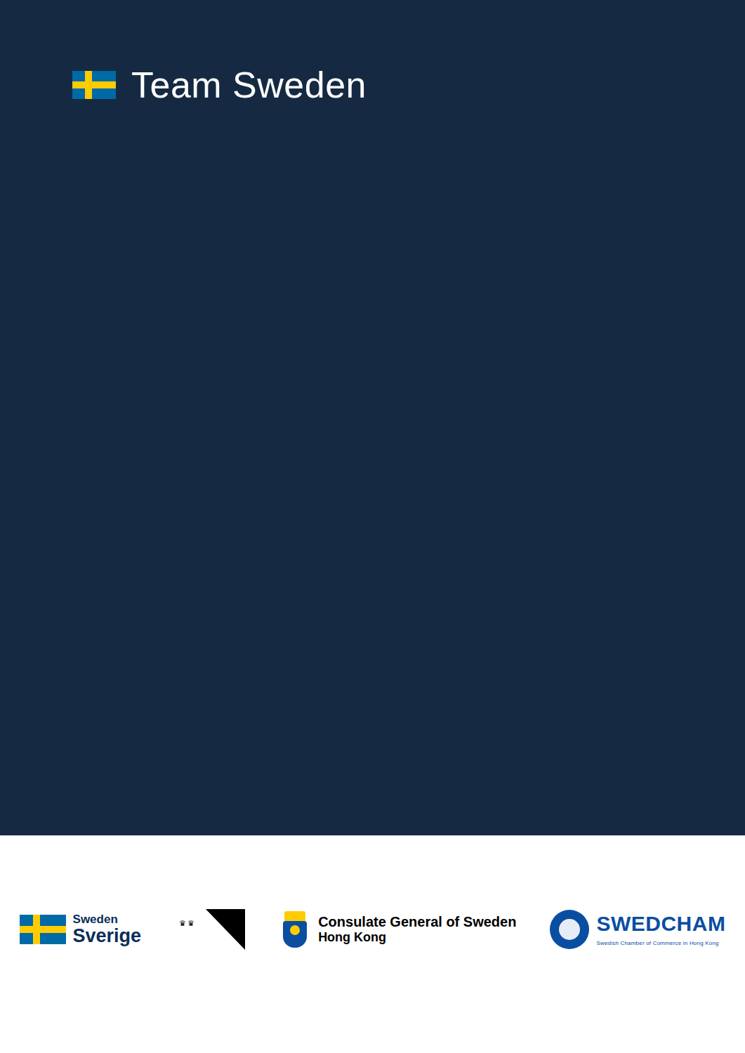Team Sweden
Sweden
Sverige
♛♛ BUSINESS
SWEDEN
Consulate General of Sweden
Hong Kong
SWEDCHAM
Swedish Chamber of Commerce in Hong Kong